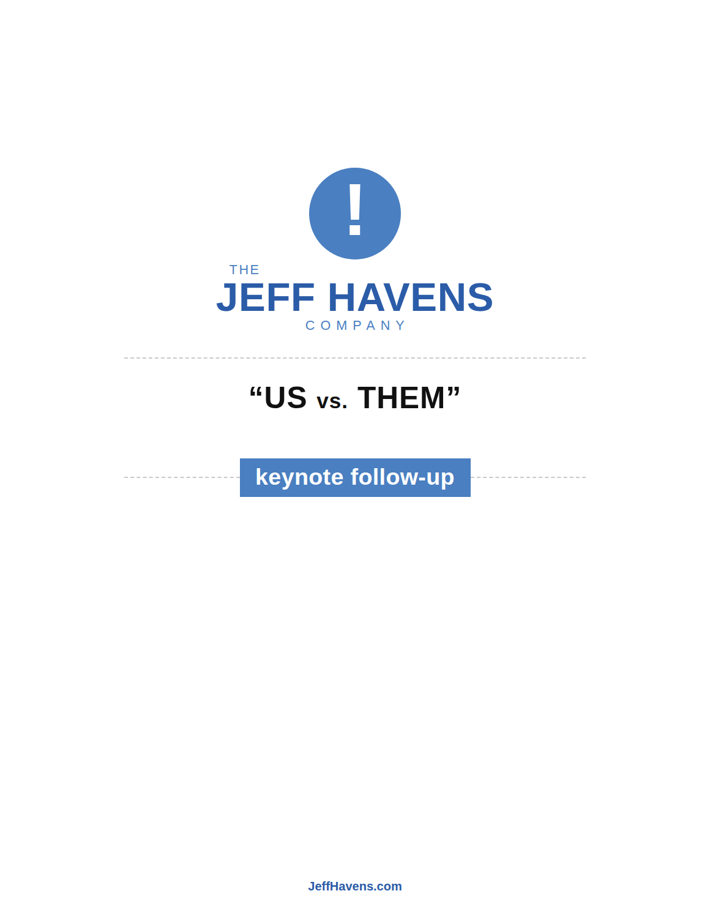!
THE
JEFF HAVENS
COMPANY
“US vs. THEM”
keynote follow-up
JeffHavens.com